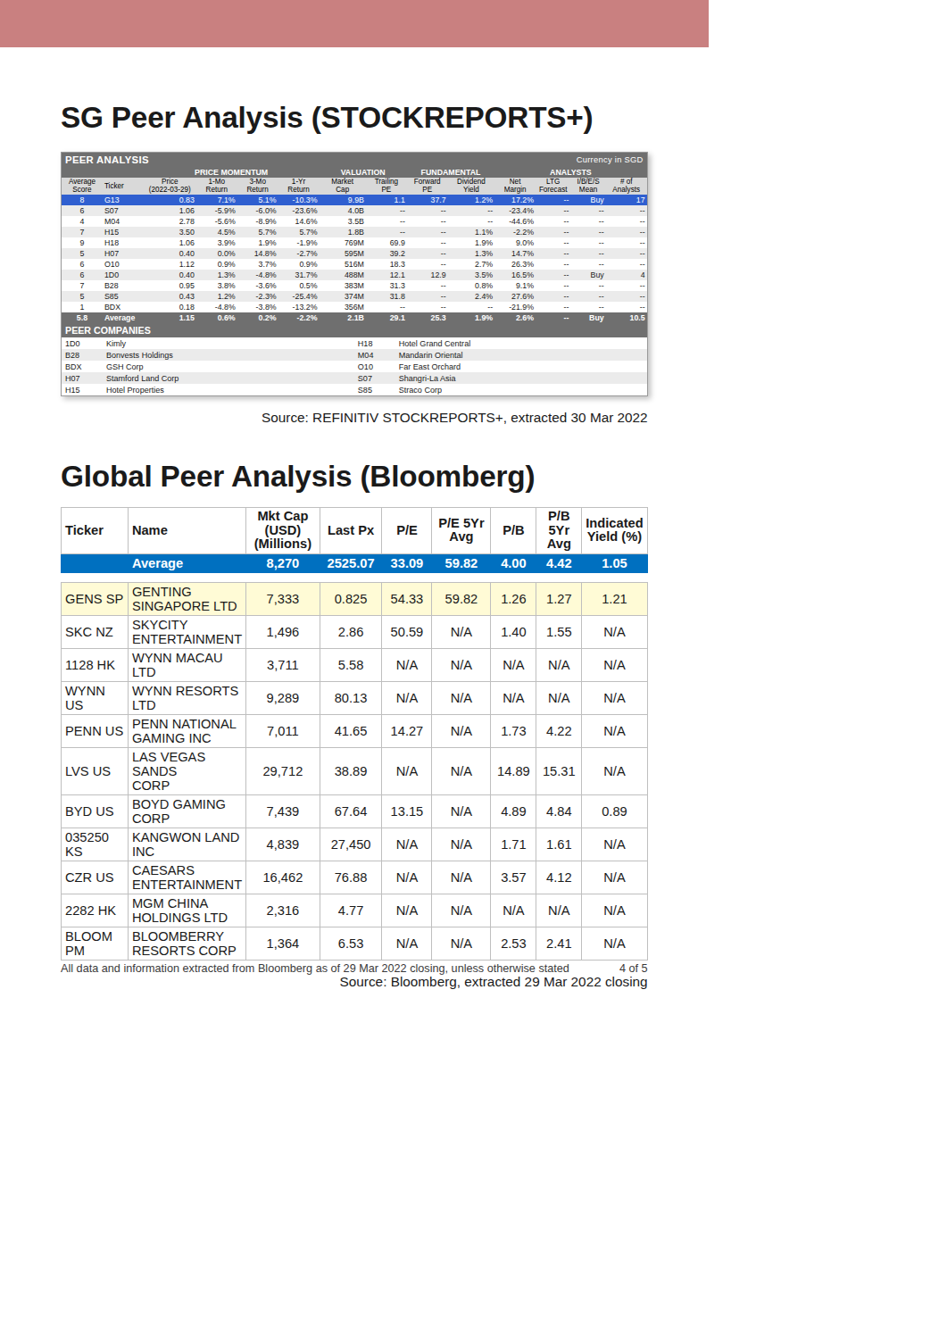SG Peer Analysis (STOCKREPORTS+)
PEER ANALYSISCurrency in SGD
| | PRICE MOMENTUM | VALUATION | FUNDAMENTAL | ANALYSTS |
| Average Score | Ticker | Price (2022-03-29) | 1-Mo Return | 3-Mo Return | 1-Yr Return | Market Cap | Trailing PE | Forward PE | Dividend Yield | Net Margin | LTG Forecast | I/B/E/S Mean | # of Analysts |
| 8 | G13 | 0.83 | 7.1% | 5.1% | -10.3% | 9.9B | 1.1 | 37.7 | 1.2% | 17.2% | -- | Buy | 17 |
| 6 | S07 | 1.06 | -5.9% | -6.0% | -23.6% | 4.0B | -- | -- | -- | -23.4% | -- | -- | -- |
| 4 | M04 | 2.78 | -5.6% | -8.9% | 14.6% | 3.5B | -- | -- | -- | -44.6% | -- | -- | -- |
| 7 | H15 | 3.50 | 4.5% | 5.7% | 5.7% | 1.8B | -- | -- | 1.1% | -2.2% | -- | -- | -- |
| 9 | H18 | 1.06 | 3.9% | 1.9% | -1.9% | 769M | 69.9 | -- | 1.9% | 9.0% | -- | -- | -- |
| 5 | H07 | 0.40 | 0.0% | 14.8% | -2.7% | 595M | 39.2 | -- | 1.3% | 14.7% | -- | -- | -- |
| 6 | O10 | 1.12 | 0.9% | 3.7% | 0.9% | 516M | 18.3 | -- | 2.7% | 26.3% | -- | -- | -- |
| 6 | 1D0 | 0.40 | 1.3% | -4.8% | 31.7% | 488M | 12.1 | 12.9 | 3.5% | 16.5% | -- | Buy | 4 |
| 7 | B28 | 0.95 | 3.8% | -3.6% | 0.5% | 383M | 31.3 | -- | 0.8% | 9.1% | -- | -- | -- |
| 5 | S85 | 0.43 | 1.2% | -2.3% | -25.4% | 374M | 31.8 | -- | 2.4% | 27.6% | -- | -- | -- |
| 1 | BDX | 0.18 | -4.8% | -3.8% | -13.2% | 356M | -- | -- | -- | -21.9% | -- | -- | -- |
| 5.8 | Average | 1.15 | 0.6% | 0.2% | -2.2% | 2.1B | 29.1 | 25.3 | 1.9% | 2.6% | -- | Buy | 10.5 |
PEER COMPANIES
| 1D0 | Kimly | H18 | Hotel Grand Central |
| B28 | Bonvests Holdings | M04 | Mandarin Oriental |
| BDX | GSH Corp | O10 | Far East Orchard |
| H07 | Stamford Land Corp | S07 | Shangri-La Asia |
| H15 | Hotel Properties | S85 | Straco Corp |
Source: REFINITIV STOCKREPORTS+, extracted 30 Mar 2022
Global Peer Analysis (Bloomberg)
| Ticker | Name | Mkt Cap (USD) (Millions) | Last Px | P/E | P/E 5Yr Avg | P/B | P/B 5Yr Avg | Indicated Yield (%) |
| --- | --- | --- | --- | --- | --- | --- | --- | --- |
| | Average | 8,270 | 2525.07 | 33.09 | 59.82 | 4.00 | 4.42 | 1.05 |
| GENS SP | GENTING SINGAPORE LTD | 7,333 | 0.825 | 54.33 | 59.82 | 1.26 | 1.27 | 1.21 |
| SKC NZ | SKYCITY ENTERTAINMENT | 1,496 | 2.86 | 50.59 | N/A | 1.40 | 1.55 | N/A |
| 1128 HK | WYNN MACAU LTD | 3,711 | 5.58 | N/A | N/A | N/A | N/A | N/A |
| WYNN US | WYNN RESORTS LTD | 9,289 | 80.13 | N/A | N/A | N/A | N/A | N/A |
| PENN US | PENN NATIONAL GAMING INC | 7,011 | 41.65 | 14.27 | N/A | 1.73 | 4.22 | N/A |
| LVS US | LAS VEGAS SANDS CORP | 29,712 | 38.89 | N/A | N/A | 14.89 | 15.31 | N/A |
| BYD US | BOYD GAMING CORP | 7,439 | 67.64 | 13.15 | N/A | 4.89 | 4.84 | 0.89 |
| 035250 KS | KANGWON LAND INC | 4,839 | 27,450 | N/A | N/A | 1.71 | 1.61 | N/A |
| CZR US | CAESARS ENTERTAINMENT | 16,462 | 76.88 | N/A | N/A | 3.57 | 4.12 | N/A |
| 2282 HK | MGM CHINA HOLDINGS LTD | 2,316 | 4.77 | N/A | N/A | N/A | N/A | N/A |
| BLOOM PM | BLOOMBERRY RESORTS CORP | 1,364 | 6.53 | N/A | N/A | 2.53 | 2.41 | N/A |
Source: Bloomberg, extracted 29 Mar 2022 closing
All data and information extracted from Bloomberg as of 29 Mar 2022 closing, unless otherwise stated 4 of 5